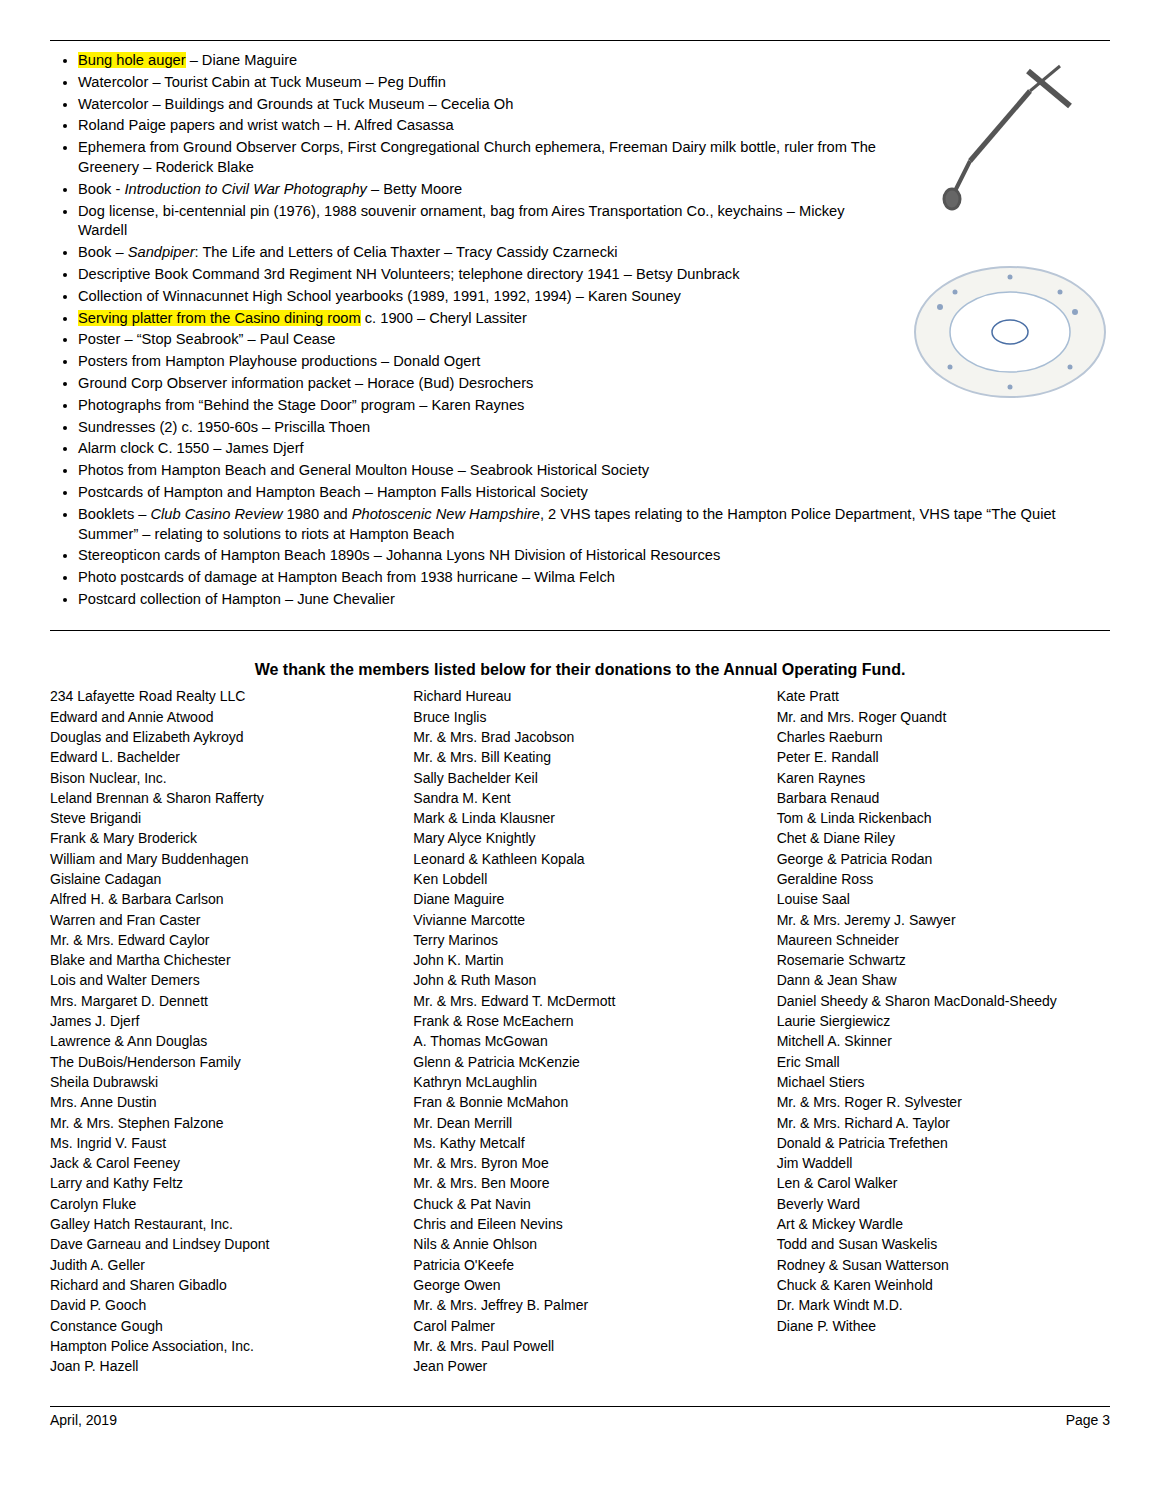Bung hole auger – Diane Maguire
Watercolor – Tourist Cabin at Tuck Museum – Peg Duffin
Watercolor – Buildings and Grounds at Tuck Museum – Cecelia Oh
Roland Paige papers and wrist watch – H. Alfred Casassa
Ephemera from Ground Observer Corps, First Congregational Church ephemera, Freeman Dairy milk bottle, ruler from The Greenery – Roderick Blake
Book - Introduction to Civil War Photography – Betty Moore
Dog license, bi-centennial pin (1976), 1988 souvenir ornament, bag from Aires Transportation Co., keychains – Mickey Wardell
Book – Sandpiper: The Life and Letters of Celia Thaxter – Tracy Cassidy Czarnecki
Descriptive Book Command 3rd Regiment NH Volunteers; telephone directory 1941 – Betsy Dunbrack
Collection of Winnacunnet High School yearbooks (1989, 1991, 1992, 1994) – Karen Souney
Serving platter from the Casino dining room c. 1900 – Cheryl Lassiter
Poster – “Stop Seabrook” – Paul Cease
Posters from Hampton Playhouse productions – Donald Ogert
Ground Corp Observer information packet – Horace (Bud) Desrochers
Photographs from “Behind the Stage Door” program – Karen Raynes
Sundresses (2) c. 1950-60s – Priscilla Thoen
Alarm clock C. 1550 – James Djerf
Photos from Hampton Beach and General Moulton House – Seabrook Historical Society
Postcards of Hampton and Hampton Beach – Hampton Falls Historical Society
Booklets – Club Casino Review 1980 and Photoscenic New Hampshire, 2 VHS tapes relating to the Hampton Police Department, VHS tape “The Quiet Summer” – relating to solutions to riots at Hampton Beach
Stereopticon cards of Hampton Beach 1890s – Johanna Lyons NH Division of Historical Resources
Photo postcards of damage at Hampton Beach from 1938 hurricane – Wilma Felch
Postcard collection of Hampton – June Chevalier
We thank the members listed below for their donations to the Annual Operating Fund.
234 Lafayette Road Realty LLC
Edward and Annie Atwood
Douglas and Elizabeth Aykroyd
Edward L. Bachelder
Bison Nuclear, Inc.
Leland Brennan & Sharon Rafferty
Steve Brigandi
Frank & Mary Broderick
William and Mary Buddenhagen
Gislaine Cadagan
Alfred H. & Barbara Carlson
Warren and Fran Caster
Mr. & Mrs. Edward Caylor
Blake and Martha Chichester
Lois and Walter Demers
Mrs. Margaret D. Dennett
James J. Djerf
Lawrence & Ann Douglas
The DuBois/Henderson Family
Sheila Dubrawski
Mrs. Anne Dustin
Mr. & Mrs. Stephen Falzone
Ms. Ingrid V. Faust
Jack & Carol Feeney
Larry and Kathy Feltz
Carolyn Fluke
Galley Hatch Restaurant, Inc.
Dave Garneau and Lindsey Dupont
Judith A. Geller
Richard and Sharen Gibadlo
David P. Gooch
Constance Gough
Hampton Police Association, Inc.
Joan P. Hazell
Richard Hureau
Bruce Inglis
Mr. & Mrs. Brad Jacobson
Mr. & Mrs. Bill Keating
Sally Bachelder Keil
Sandra M. Kent
Mark & Linda Klausner
Mary Alyce Knightly
Leonard & Kathleen Kopala
Ken Lobdell
Diane Maguire
Vivianne Marcotte
Terry Marinos
John K. Martin
John & Ruth Mason
Mr. & Mrs. Edward T. McDermott
Frank & Rose McEachern
A. Thomas McGowan
Glenn & Patricia McKenzie
Kathryn McLaughlin
Fran & Bonnie McMahon
Mr. Dean Merrill
Ms. Kathy Metcalf
Mr. & Mrs. Byron Moe
Mr. & Mrs. Ben Moore
Chuck & Pat Navin
Chris and Eileen Nevins
Nils & Annie Ohlson
Patricia O'Keefe
George Owen
Mr. & Mrs. Jeffrey B. Palmer
Carol Palmer
Mr. & Mrs. Paul Powell
Jean Power
Kate Pratt
Mr. and Mrs. Roger Quandt
Charles Raeburn
Peter E. Randall
Karen Raynes
Barbara Renaud
Tom & Linda Rickenbach
Chet & Diane Riley
George & Patricia Rodan
Geraldine Ross
Louise Saal
Mr. & Mrs. Jeremy J. Sawyer
Maureen Schneider
Rosemarie Schwartz
Dann & Jean Shaw
Daniel Sheedy & Sharon MacDonald-Sheedy
Laurie Siergiewicz
Mitchell A. Skinner
Eric Small
Michael Stiers
Mr. & Mrs. Roger R. Sylvester
Mr. & Mrs. Richard A. Taylor
Donald & Patricia Trefethen
Jim Waddell
Len & Carol Walker
Beverly Ward
Art & Mickey Wardle
Todd and Susan Waskelis
Rodney & Susan Watterson
Chuck & Karen Weinhold
Dr. Mark Windt M.D.
Diane P. Withee
April, 2019 Page 3